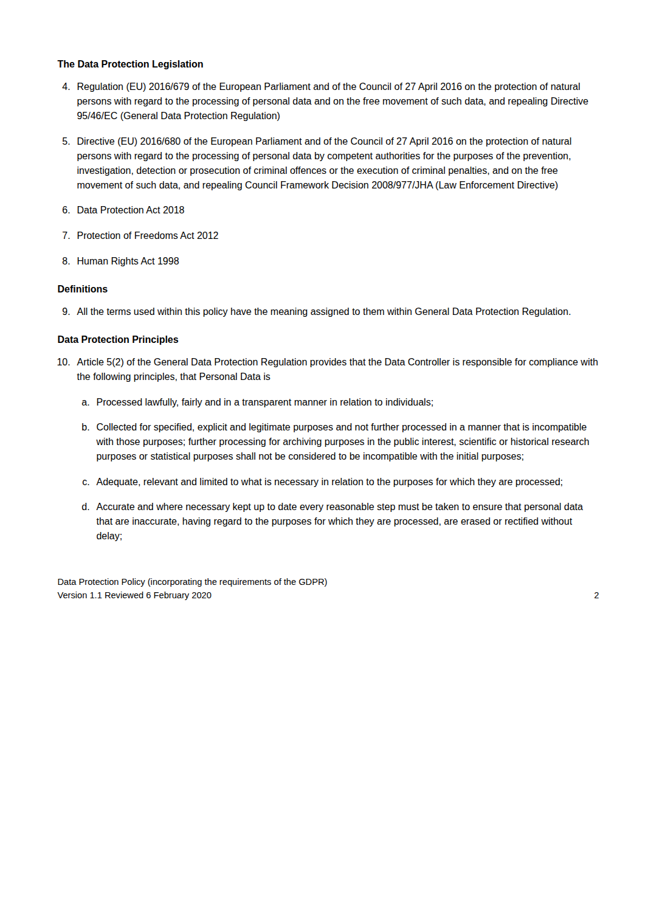The Data Protection Legislation
Regulation (EU) 2016/679 of the European Parliament and of the Council of 27 April 2016 on the protection of natural persons with regard to the processing of personal data and on the free movement of such data, and repealing Directive 95/46/EC (General Data Protection Regulation)
Directive (EU) 2016/680 of the European Parliament and of the Council of 27 April 2016 on the protection of natural persons with regard to the processing of personal data by competent authorities for the purposes of the prevention, investigation, detection or prosecution of criminal offences or the execution of criminal penalties, and on the free movement of such data, and repealing Council Framework Decision 2008/977/JHA (Law Enforcement Directive)
Data Protection Act 2018
Protection of Freedoms Act 2012
Human Rights Act 1998
Definitions
All the terms used within this policy have the meaning assigned to them within General Data Protection Regulation.
Data Protection Principles
Article 5(2) of the General Data Protection Regulation provides that the Data Controller is responsible for compliance with the following principles, that Personal Data is
Processed lawfully, fairly and in a transparent manner in relation to individuals;
Collected for specified, explicit and legitimate purposes and not further processed in a manner that is incompatible with those purposes; further processing for archiving purposes in the public interest, scientific or historical research purposes or statistical purposes shall not be considered to be incompatible with the initial purposes;
Adequate, relevant and limited to what is necessary in relation to the purposes for which they are processed;
Accurate and where necessary kept up to date every reasonable step must be taken to ensure that personal data that are inaccurate, having regard to the purposes for which they are processed, are erased or rectified without delay;
Data Protection Policy (incorporating the requirements of the GDPR)
Version 1.1 Reviewed 6 February 2020
2